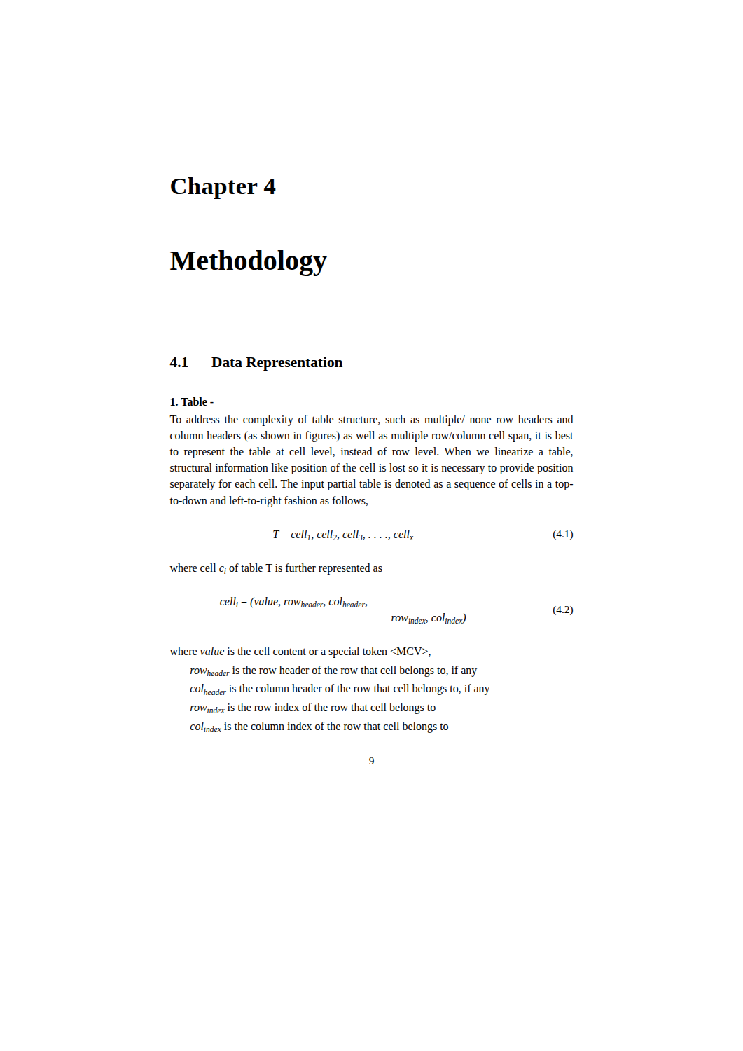Chapter 4
Methodology
4.1 Data Representation
1. Table -
To address the complexity of table structure, such as multiple/ none row headers and column headers (as shown in figures) as well as multiple row/column cell span, it is best to represent the table at cell level, instead of row level. When we linearize a table, structural information like position of the cell is lost so it is necessary to provide position separately for each cell. The input partial table is denoted as a sequence of cells in a top-to-down and left-to-right fashion as follows,
T = cell1, cell2, cell3, . . . ., cellx
(4.1)
where cell ci of table T is further represented as
celli = (value, rowheader, colheader, rowindex, colindex)
(4.2)
where value is the cell content or a special token <MCV>,
rowheader is the row header of the row that cell belongs to, if any
colheader is the column header of the row that cell belongs to, if any
rowindex is the row index of the row that cell belongs to
colindex is the column index of the row that cell belongs to
9